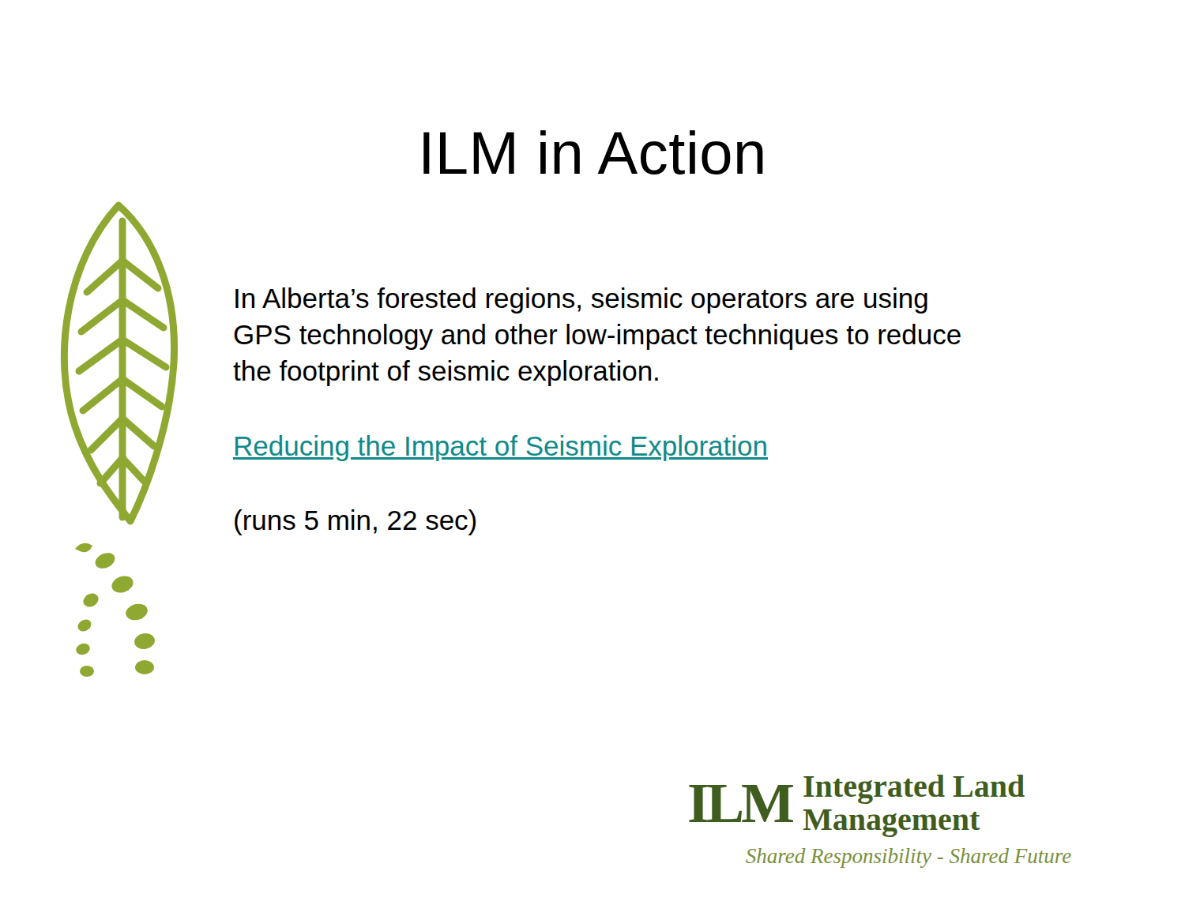ILM in Action
In Alberta’s forested regions, seismic operators are using GPS technology and other low-impact techniques to reduce the footprint of seismic exploration.
Reducing the Impact of Seismic Exploration
(runs 5 min, 22 sec)
ILM
Integrated Land
Management
Shared Responsibility - Shared Future